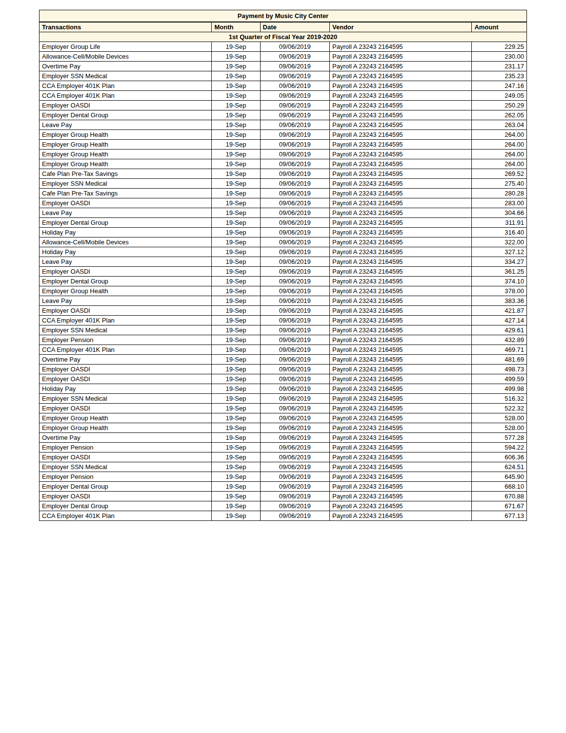Payment by Music City Center
| 1st Quarter of Fiscal Year 2019-2020 |
| Transactions | Month | Date | Vendor | Amount |
| Employer Group Life | 19-Sep | 09/06/2019 | Payroll A 23243 2164595 | 229.25 |
| Allowance-Cell/Mobile Devices | 19-Sep | 09/06/2019 | Payroll A 23243 2164595 | 230.00 |
| Overtime Pay | 19-Sep | 09/06/2019 | Payroll A 23243 2164595 | 231.17 |
| Employer SSN Medical | 19-Sep | 09/06/2019 | Payroll A 23243 2164595 | 235.23 |
| CCA Employer 401K Plan | 19-Sep | 09/06/2019 | Payroll A 23243 2164595 | 247.16 |
| CCA Employer 401K Plan | 19-Sep | 09/06/2019 | Payroll A 23243 2164595 | 249.05 |
| Employer OASDI | 19-Sep | 09/06/2019 | Payroll A 23243 2164595 | 250.29 |
| Employer Dental Group | 19-Sep | 09/06/2019 | Payroll A 23243 2164595 | 262.05 |
| Leave Pay | 19-Sep | 09/06/2019 | Payroll A 23243 2164595 | 263.04 |
| Employer Group Health | 19-Sep | 09/06/2019 | Payroll A 23243 2164595 | 264.00 |
| Employer Group Health | 19-Sep | 09/06/2019 | Payroll A 23243 2164595 | 264.00 |
| Employer Group Health | 19-Sep | 09/06/2019 | Payroll A 23243 2164595 | 264.00 |
| Employer Group Health | 19-Sep | 09/06/2019 | Payroll A 23243 2164595 | 264.00 |
| Cafe Plan Pre-Tax Savings | 19-Sep | 09/06/2019 | Payroll A 23243 2164595 | 269.52 |
| Employer SSN Medical | 19-Sep | 09/06/2019 | Payroll A 23243 2164595 | 275.40 |
| Cafe Plan Pre-Tax Savings | 19-Sep | 09/06/2019 | Payroll A 23243 2164595 | 280.28 |
| Employer OASDI | 19-Sep | 09/06/2019 | Payroll A 23243 2164595 | 283.00 |
| Leave Pay | 19-Sep | 09/06/2019 | Payroll A 23243 2164595 | 304.66 |
| Employer Dental Group | 19-Sep | 09/06/2019 | Payroll A 23243 2164595 | 311.91 |
| Holiday Pay | 19-Sep | 09/06/2019 | Payroll A 23243 2164595 | 316.40 |
| Allowance-Cell/Mobile Devices | 19-Sep | 09/06/2019 | Payroll A 23243 2164595 | 322.00 |
| Holiday Pay | 19-Sep | 09/06/2019 | Payroll A 23243 2164595 | 327.12 |
| Leave Pay | 19-Sep | 09/06/2019 | Payroll A 23243 2164595 | 334.27 |
| Employer OASDI | 19-Sep | 09/06/2019 | Payroll A 23243 2164595 | 361.25 |
| Employer Dental Group | 19-Sep | 09/06/2019 | Payroll A 23243 2164595 | 374.10 |
| Employer Group Health | 19-Sep | 09/06/2019 | Payroll A 23243 2164595 | 378.00 |
| Leave Pay | 19-Sep | 09/06/2019 | Payroll A 23243 2164595 | 383.36 |
| Employer OASDI | 19-Sep | 09/06/2019 | Payroll A 23243 2164595 | 421.87 |
| CCA Employer 401K Plan | 19-Sep | 09/06/2019 | Payroll A 23243 2164595 | 427.14 |
| Employer SSN Medical | 19-Sep | 09/06/2019 | Payroll A 23243 2164595 | 429.61 |
| Employer Pension | 19-Sep | 09/06/2019 | Payroll A 23243 2164595 | 432.89 |
| CCA Employer 401K Plan | 19-Sep | 09/06/2019 | Payroll A 23243 2164595 | 469.71 |
| Overtime Pay | 19-Sep | 09/06/2019 | Payroll A 23243 2164595 | 481.69 |
| Employer OASDI | 19-Sep | 09/06/2019 | Payroll A 23243 2164595 | 498.73 |
| Employer OASDI | 19-Sep | 09/06/2019 | Payroll A 23243 2164595 | 499.59 |
| Holiday Pay | 19-Sep | 09/06/2019 | Payroll A 23243 2164595 | 499.98 |
| Employer SSN Medical | 19-Sep | 09/06/2019 | Payroll A 23243 2164595 | 516.32 |
| Employer OASDI | 19-Sep | 09/06/2019 | Payroll A 23243 2164595 | 522.32 |
| Employer Group Health | 19-Sep | 09/06/2019 | Payroll A 23243 2164595 | 528.00 |
| Employer Group Health | 19-Sep | 09/06/2019 | Payroll A 23243 2164595 | 528.00 |
| Overtime Pay | 19-Sep | 09/06/2019 | Payroll A 23243 2164595 | 577.28 |
| Employer Pension | 19-Sep | 09/06/2019 | Payroll A 23243 2164595 | 594.22 |
| Employer OASDI | 19-Sep | 09/06/2019 | Payroll A 23243 2164595 | 606.36 |
| Employer SSN Medical | 19-Sep | 09/06/2019 | Payroll A 23243 2164595 | 624.51 |
| Employer Pension | 19-Sep | 09/06/2019 | Payroll A 23243 2164595 | 645.90 |
| Employer Dental Group | 19-Sep | 09/06/2019 | Payroll A 23243 2164595 | 668.10 |
| Employer OASDI | 19-Sep | 09/06/2019 | Payroll A 23243 2164595 | 670.88 |
| Employer Dental Group | 19-Sep | 09/06/2019 | Payroll A 23243 2164595 | 671.67 |
| CCA Employer 401K Plan | 19-Sep | 09/06/2019 | Payroll A 23243 2164595 | 677.13 |